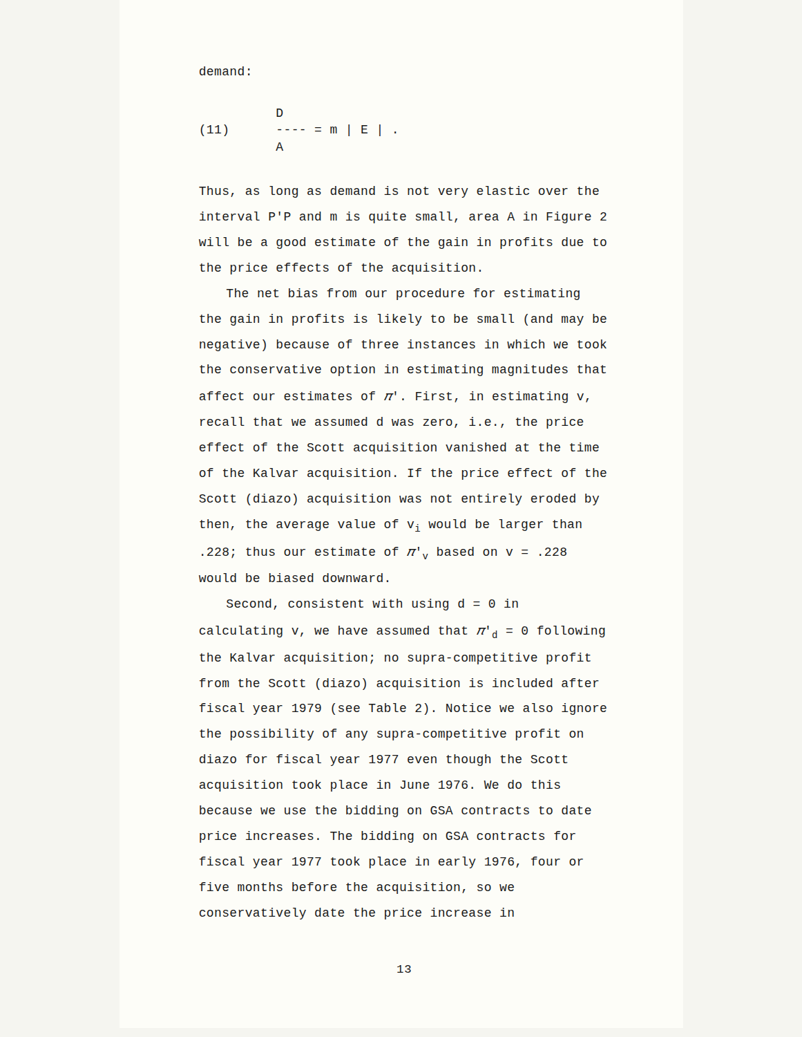demand:
D (11) ---- = m | E | . A
Thus, as long as demand is not very elastic over the interval P'P and m is quite small, area A in Figure 2 will be a good estimate of the gain in profits due to the price effects of the acquisition.
The net bias from our procedure for estimating the gain in profits is likely to be small (and may be negative) because of three instances in which we took the conservative option in estimating magnitudes that affect our estimates of 𝜋'. First, in estimating v, recall that we assumed d was zero, i.e., the price effect of the Scott acquisition vanished at the time of the Kalvar acquisition. If the price effect of the Scott (diazo) acquisition was not entirely eroded by then, the average value of vi would be larger than .228; thus our estimate of 𝜋'v based on v = .228 would be biased downward.
Second, consistent with using d = 0 in calculating v, we have assumed that 𝜋'd = 0 following the Kalvar acquisition; no supra-competitive profit from the Scott (diazo) acquisition is included after fiscal year 1979 (see Table 2). Notice we also ignore the possibility of any supra-competitive profit on diazo for fiscal year 1977 even though the Scott acquisition took place in June 1976. We do this because we use the bidding on GSA contracts to date price increases. The bidding on GSA contracts for fiscal year 1977 took place in early 1976, four or five months before the acquisition, so we conservatively date the price increase in
13